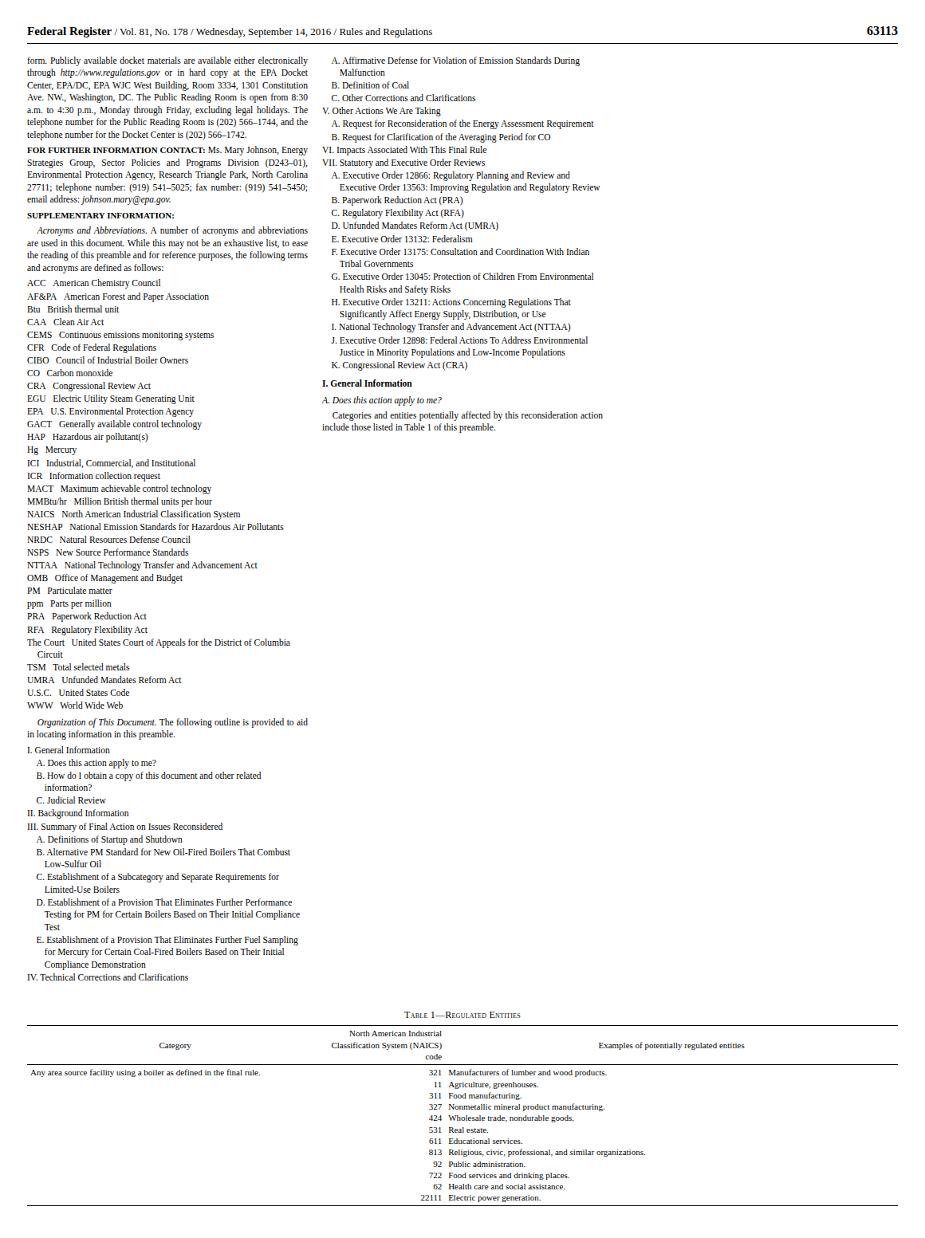Federal Register / Vol. 81, No. 178 / Wednesday, September 14, 2016 / Rules and Regulations
63113
form. Publicly available docket materials are available either electronically through http://www.regulations.gov or in hard copy at the EPA Docket Center, EPA/DC, EPA WJC West Building, Room 3334, 1301 Constitution Ave. NW., Washington, DC. The Public Reading Room is open from 8:30 a.m. to 4:30 p.m., Monday through Friday, excluding legal holidays. The telephone number for the Public Reading Room is (202) 566–1744, and the telephone number for the Docket Center is (202) 566–1742.
FOR FURTHER INFORMATION CONTACT: Ms. Mary Johnson, Energy Strategies Group, Sector Policies and Programs Division (D243–01), Environmental Protection Agency, Research Triangle Park, North Carolina 27711; telephone number: (919) 541–5025; fax number: (919) 541–5450; email address: johnson.mary@epa.gov.
SUPPLEMENTARY INFORMATION:
Acronyms and Abbreviations. A number of acronyms and abbreviations are used in this document. While this may not be an exhaustive list, to ease the reading of this preamble and for reference purposes, the following terms and acronyms are defined as follows:
ACC American Chemistry Council
AF&PA American Forest and Paper Association
Btu British thermal unit
CAA Clean Air Act
CEMS Continuous emissions monitoring systems
CFR Code of Federal Regulations
CIBO Council of Industrial Boiler Owners
CO Carbon monoxide
CRA Congressional Review Act
EGU Electric Utility Steam Generating Unit
EPA U.S. Environmental Protection Agency
GACT Generally available control technology
HAP Hazardous air pollutant(s)
Hg Mercury
ICI Industrial, Commercial, and Institutional
ICR Information collection request
MACT Maximum achievable control technology
MMBtu/hr Million British thermal units per hour
NAICS North American Industrial Classification System
NESHAP National Emission Standards for Hazardous Air Pollutants
NRDC Natural Resources Defense Council
NSPS New Source Performance Standards
NTTAA National Technology Transfer and Advancement Act
OMB Office of Management and Budget
PM Particulate matter
ppm Parts per million
PRA Paperwork Reduction Act
RFA Regulatory Flexibility Act
The Court United States Court of Appeals for the District of Columbia Circuit
TSM Total selected metals
UMRA Unfunded Mandates Reform Act
U.S.C. United States Code
WWW World Wide Web
Organization of This Document. The following outline is provided to aid in locating information in this preamble.
I. General Information
A. Does this action apply to me?
B. How do I obtain a copy of this document and other related information?
C. Judicial Review
II. Background Information
III. Summary of Final Action on Issues Reconsidered
A. Definitions of Startup and Shutdown
B. Alternative PM Standard for New Oil-Fired Boilers That Combust Low-Sulfur Oil
C. Establishment of a Subcategory and Separate Requirements for Limited-Use Boilers
D. Establishment of a Provision That Eliminates Further Performance Testing for PM for Certain Boilers Based on Their Initial Compliance Test
E. Establishment of a Provision That Eliminates Further Fuel Sampling for Mercury for Certain Coal-Fired Boilers Based on Their Initial Compliance Demonstration
IV. Technical Corrections and Clarifications
A. Affirmative Defense for Violation of Emission Standards During Malfunction
B. Definition of Coal
C. Other Corrections and Clarifications
V. Other Actions We Are Taking
A. Request for Reconsideration of the Energy Assessment Requirement
B. Request for Clarification of the Averaging Period for CO
VI. Impacts Associated With This Final Rule
VII. Statutory and Executive Order Reviews
A. Executive Order 12866: Regulatory Planning and Review and Executive Order 13563: Improving Regulation and Regulatory Review
B. Paperwork Reduction Act (PRA)
C. Regulatory Flexibility Act (RFA)
D. Unfunded Mandates Reform Act (UMRA)
E. Executive Order 13132: Federalism
F. Executive Order 13175: Consultation and Coordination With Indian Tribal Governments
G. Executive Order 13045: Protection of Children From Environmental Health Risks and Safety Risks
H. Executive Order 13211: Actions Concerning Regulations That Significantly Affect Energy Supply, Distribution, or Use
I. National Technology Transfer and Advancement Act (NTTAA)
J. Executive Order 12898: Federal Actions To Address Environmental Justice in Minority Populations and Low-Income Populations
K. Congressional Review Act (CRA)
I. General Information
A. Does this action apply to me?
Categories and entities potentially affected by this reconsideration action include those listed in Table 1 of this preamble.
Table 1—Regulated Entities
| Category | North American Industrial Classification System (NAICS) code | Examples of potentially regulated entities |
| --- | --- | --- |
| Any area source facility using a boiler as defined in the final rule. | 321 11 311 327 424 531 611 813 92 722 62 22111 | Manufacturers of lumber and wood products. Agriculture, greenhouses. Food manufacturing. Nonmetallic mineral product manufacturing. Wholesale trade, nondurable goods. Real estate. Educational services. Religious, civic, professional, and similar organizations. Public administration. Food services and drinking places. Health care and social assistance. Electric power generation. |